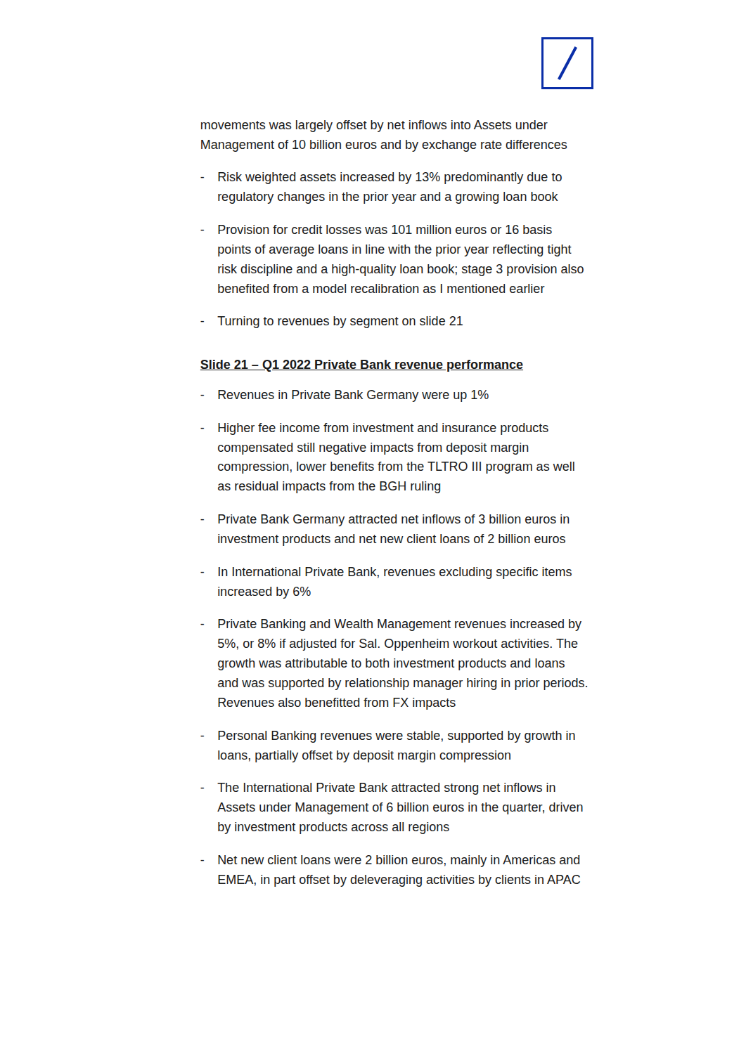movements was largely offset by net inflows into Assets under Management of 10 billion euros and by exchange rate differences
Risk weighted assets increased by 13% predominantly due to regulatory changes in the prior year and a growing loan book
Provision for credit losses was 101 million euros or 16 basis points of average loans in line with the prior year reflecting tight risk discipline and a high-quality loan book; stage 3 provision also benefited from a model recalibration as I mentioned earlier
Turning to revenues by segment on slide 21
Slide 21 – Q1 2022 Private Bank revenue performance
Revenues in Private Bank Germany were up 1%
Higher fee income from investment and insurance products compensated still negative impacts from deposit margin compression, lower benefits from the TLTRO III program as well as residual impacts from the BGH ruling
Private Bank Germany attracted net inflows of 3 billion euros in investment products and net new client loans of 2 billion euros
In International Private Bank, revenues excluding specific items increased by 6%
Private Banking and Wealth Management revenues increased by 5%, or 8% if adjusted for Sal. Oppenheim workout activities. The growth was attributable to both investment products and loans and was supported by relationship manager hiring in prior periods. Revenues also benefitted from FX impacts
Personal Banking revenues were stable, supported by growth in loans, partially offset by deposit margin compression
The International Private Bank attracted strong net inflows in Assets under Management of 6 billion euros in the quarter, driven by investment products across all regions
Net new client loans were 2 billion euros, mainly in Americas and EMEA, in part offset by deleveraging activities by clients in APAC